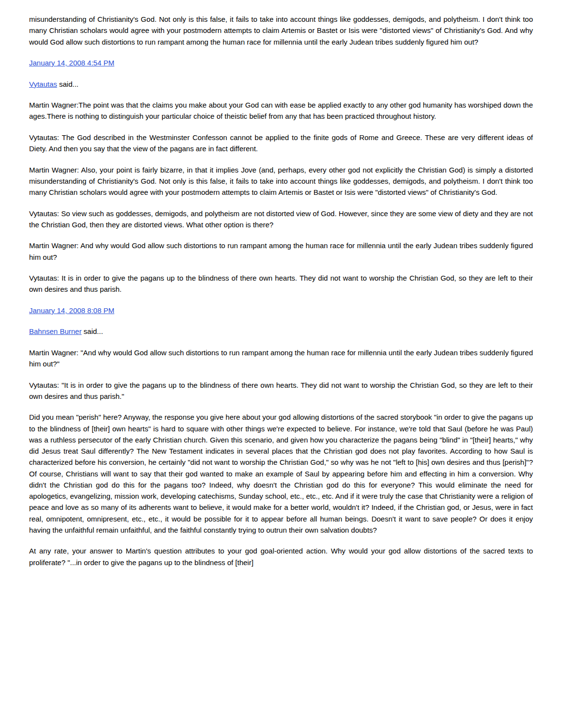misunderstanding of Christianity's God. Not only is this false, it fails to take into account things like goddesses, demigods, and polytheism. I don't think too many Christian scholars would agree with your postmodern attempts to claim Artemis or Bastet or Isis were "distorted views" of Christianity's God. And why would God allow such distortions to run rampant among the human race for millennia until the early Judean tribes suddenly figured him out?
January 14, 2008 4:54 PM
Vytautas said...
Martin Wagner:The point was that the claims you make about your God can with ease be applied exactly to any other god humanity has worshiped down the ages.There is nothing to distinguish your particular choice of theistic belief from any that has been practiced throughout history.
Vytautas: The God described in the Westminster Confesson cannot be applied to the finite gods of Rome and Greece. These are very different ideas of Diety. And then you say that the view of the pagans are in fact different.
Martin Wagner: Also, your point is fairly bizarre, in that it implies Jove (and, perhaps, every other god not explicitly the Christian God) is simply a distorted misunderstanding of Christianity's God. Not only is this false, it fails to take into account things like goddesses, demigods, and polytheism. I don't think too many Christian scholars would agree with your postmodern attempts to claim Artemis or Bastet or Isis were "distorted views" of Christianity's God.
Vytautas: So view such as goddesses, demigods, and polytheism are not distorted view of God. However, since they are some view of diety and they are not the Christian God, then they are distorted views. What other option is there?
Martin Wagner: And why would God allow such distortions to run rampant among the human race for millennia until the early Judean tribes suddenly figured him out?
Vytautas: It is in order to give the pagans up to the blindness of there own hearts. They did not want to worship the Christian God, so they are left to their own desires and thus parish.
January 14, 2008 8:08 PM
Bahnsen Burner said...
Martin Wagner: "And why would God allow such distortions to run rampant among the human race for millennia until the early Judean tribes suddenly figured him out?"
Vytautas: "It is in order to give the pagans up to the blindness of there own hearts. They did not want to worship the Christian God, so they are left to their own desires and thus parish."
Did you mean "perish" here? Anyway, the response you give here about your god allowing distortions of the sacred storybook "in order to give the pagans up to the blindness of [their] own hearts" is hard to square with other things we're expected to believe. For instance, we're told that Saul (before he was Paul) was a ruthless persecutor of the early Christian church. Given this scenario, and given how you characterize the pagans being "blind" in "[their] hearts," why did Jesus treat Saul differently? The New Testament indicates in several places that the Christian god does not play favorites. According to how Saul is characterized before his conversion, he certainly "did not want to worship the Christian God," so why was he not "left to [his] own desires and thus [perish]"? Of course, Christians will want to say that their god wanted to make an example of Saul by appearing before him and effecting in him a conversion. Why didn't the Christian god do this for the pagans too? Indeed, why doesn't the Christian god do this for everyone? This would eliminate the need for apologetics, evangelizing, mission work, developing catechisms, Sunday school, etc., etc., etc. And if it were truly the case that Christianity were a religion of peace and love as so many of its adherents want to believe, it would make for a better world, wouldn't it? Indeed, if the Christian god, or Jesus, were in fact real, omnipotent, omnipresent, etc., etc., it would be possible for it to appear before all human beings. Doesn't it want to save people? Or does it enjoy having the unfaithful remain unfaithful, and the faithful constantly trying to outrun their own salvation doubts?
At any rate, your answer to Martin's question attributes to your god goal-oriented action. Why would your god allow distortions of the sacred texts to proliferate? "...in order to give the pagans up to the blindness of [their]